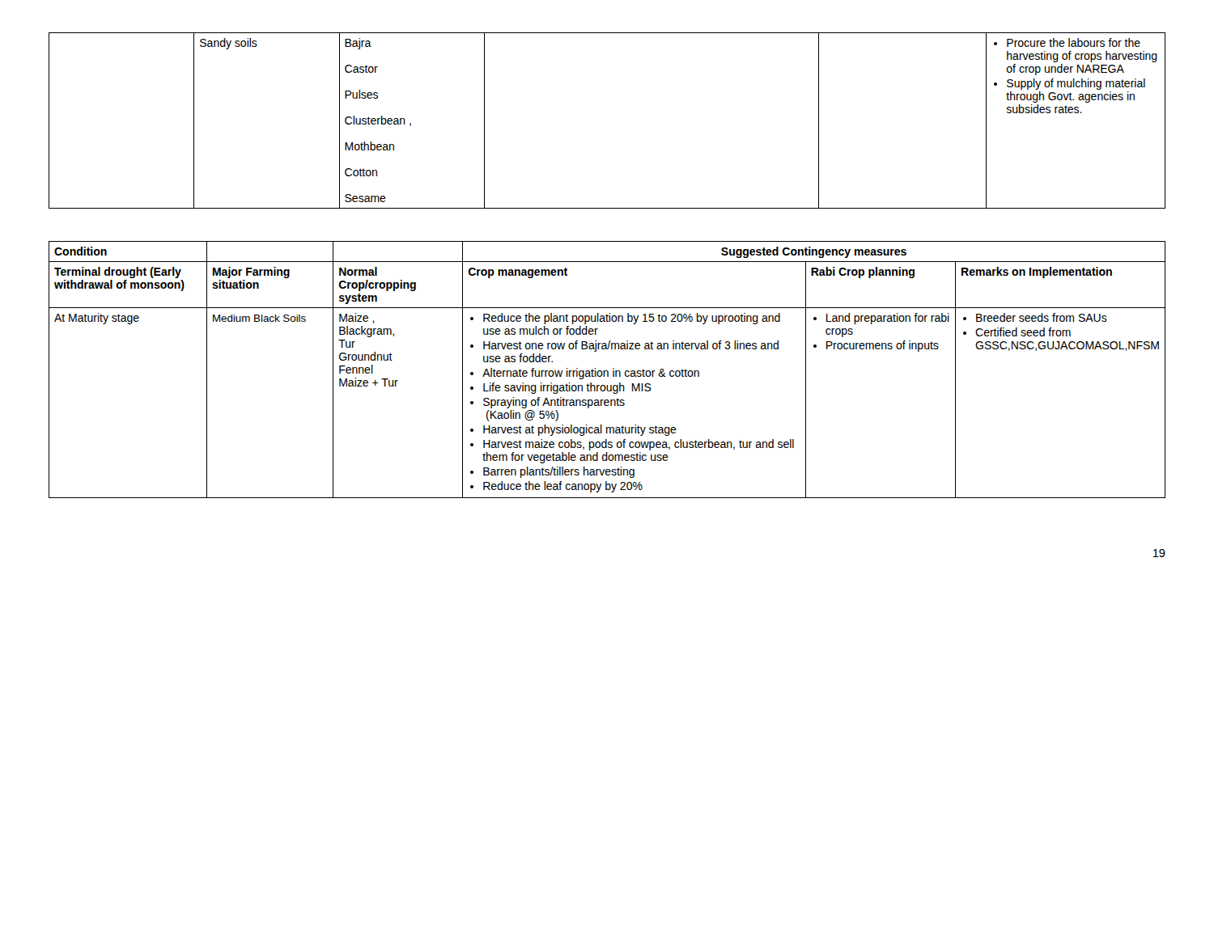| | Sandy soils | Bajra Castor Pulses Clusterbean , Mothbean Cotton Sesame | | | Procure the labours for the harvesting of crops harvesting of crop under NAREGA Supply of mulching material through Govt. agencies in subsides rates. |
| Condition | | | Suggested Contingency measures |
| --- | --- | --- | --- |
| Terminal drought (Early withdrawal of monsoon) | Major Farming situation | Normal Crop/cropping system | Crop management | Rabi Crop planning | Remarks on Implementation |
| At Maturity stage | Medium Black Soils | Maize , Blackgram, Tur Groundnut Fennel Maize + Tur | Reduce the plant population by 15 to 20% by uprooting and use as mulch or fodder Harvest one row of Bajra/maize at an interval of 3 lines and use as fodder. Alternate furrow irrigation in castor & cotton Life saving irrigation through MIS Spraying of Antitransparents (Kaolin @ 5%) Harvest at physiological maturity stage Harvest maize cobs, pods of cowpea, clusterbean, tur and sell them for vegetable and domestic use Barren plants/tillers harvesting Reduce the leaf canopy by 20% | Land preparation for rabi crops Procuremens of inputs | Breeder seeds from SAUs Certified seed from GSSC,NSC,GUJACOMASOL,NFSM |
19